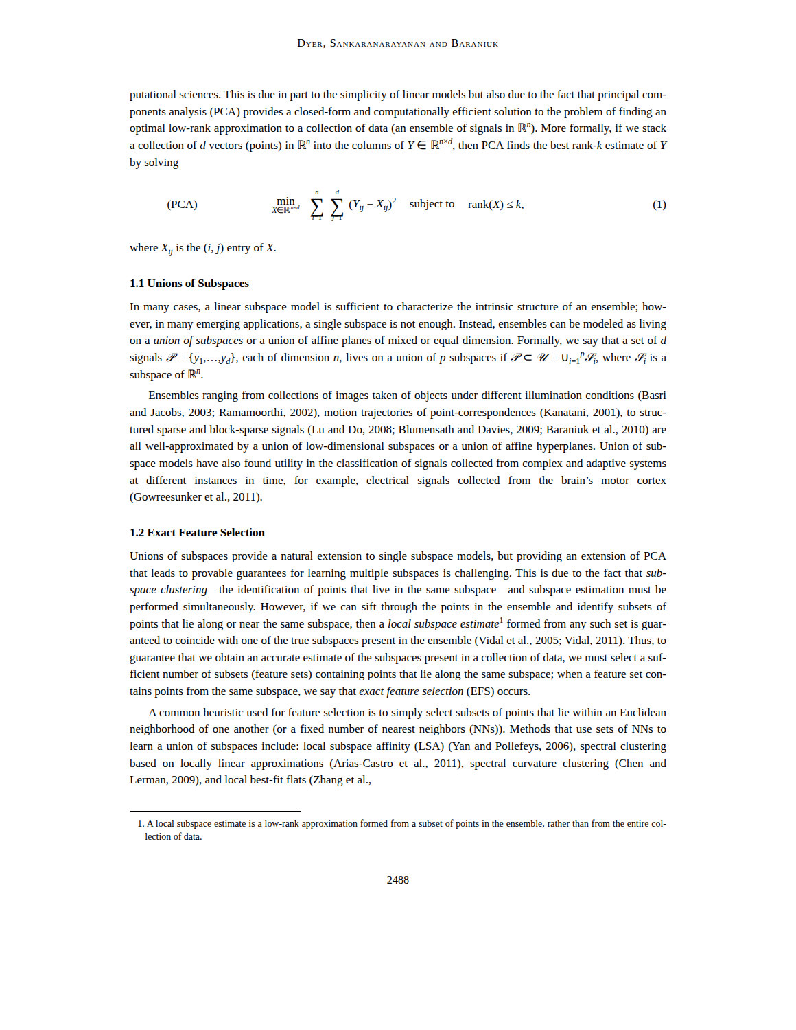Dyer, Sankaranarayanan and Baraniuk
putational sciences. This is due in part to the simplicity of linear models but also due to the fact that principal components analysis (PCA) provides a closed-form and computationally efficient solution to the problem of finding an optimal low-rank approximation to a collection of data (an ensemble of signals in ℝn). More formally, if we stack a collection of d vectors (points) in ℝn into the columns of Y ∈ ℝn×d, then PCA finds the best rank-k estimate of Y by solving
(PCA) min X∈ℝn×d n ∑ i=1 d ∑ j=1 (Yij − Xij)2 subject to rank(X) ≤ k, (1)
where Xij is the (i, j) entry of X.
1.1 Unions of Subspaces
In many cases, a linear subspace model is sufficient to characterize the intrinsic structure of an ensemble; however, in many emerging applications, a single subspace is not enough. Instead, ensembles can be modeled as living on a union of subspaces or a union of affine planes of mixed or equal dimension. Formally, we say that a set of d signals 𝒫 = {y1,…,yd}, each of dimension n, lives on a union of p subspaces if 𝒫 ⊂ 𝒰 = ∪i=1p𝒮i, where 𝒮i is a subspace of ℝn.
Ensembles ranging from collections of images taken of objects under different illumination conditions (Basri and Jacobs, 2003; Ramamoorthi, 2002), motion trajectories of point-correspondences (Kanatani, 2001), to structured sparse and block-sparse signals (Lu and Do, 2008; Blumensath and Davies, 2009; Baraniuk et al., 2010) are all well-approximated by a union of low-dimensional subspaces or a union of affine hyperplanes. Union of subspace models have also found utility in the classification of signals collected from complex and adaptive systems at different instances in time, for example, electrical signals collected from the brain’s motor cortex (Gowreesunker et al., 2011).
1.2 Exact Feature Selection
Unions of subspaces provide a natural extension to single subspace models, but providing an extension of PCA that leads to provable guarantees for learning multiple subspaces is challenging. This is due to the fact that subspace clustering—the identification of points that live in the same subspace—and subspace estimation must be performed simultaneously. However, if we can sift through the points in the ensemble and identify subsets of points that lie along or near the same subspace, then a local subspace estimate 1 formed from any such set is guaranteed to coincide with one of the true subspaces present in the ensemble (Vidal et al., 2005; Vidal, 2011). Thus, to guarantee that we obtain an accurate estimate of the subspaces present in a collection of data, we must select a sufficient number of subsets (feature sets) containing points that lie along the same subspace; when a feature set contains points from the same subspace, we say that exact feature selection (EFS) occurs.
A common heuristic used for feature selection is to simply select subsets of points that lie within an Euclidean neighborhood of one another (or a fixed number of nearest neighbors (NNs)). Methods that use sets of NNs to learn a union of subspaces include: local subspace affinity (LSA) (Yan and Pollefeys, 2006), spectral clustering based on locally linear approximations (Arias-Castro et al., 2011), spectral curvature clustering (Chen and Lerman, 2009), and local best-fit flats (Zhang et al.,
1. A local subspace estimate is a low-rank approximation formed from a subset of points in the ensemble, rather than from the entire collection of data.
2488